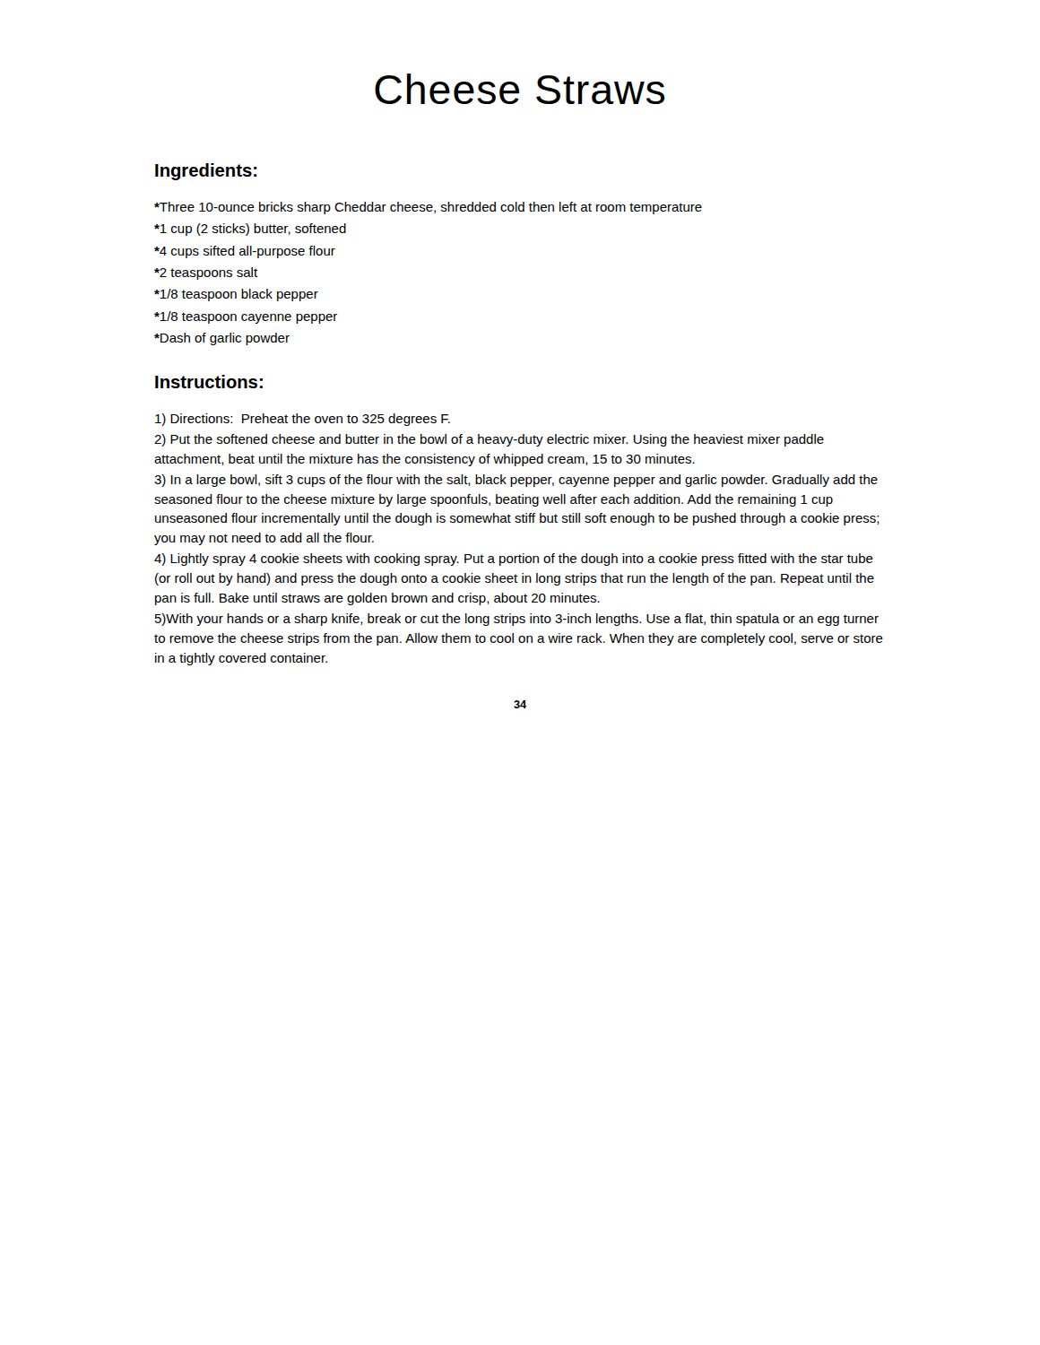Cheese Straws
Ingredients:
*Three 10-ounce bricks sharp Cheddar cheese, shredded cold then left at room temperature
*1 cup (2 sticks) butter, softened
*4 cups sifted all-purpose flour
*2 teaspoons salt
*1/8 teaspoon black pepper
*1/8 teaspoon cayenne pepper
*Dash of garlic powder
Instructions:
1) Directions: Preheat the oven to 325 degrees F.
2) Put the softened cheese and butter in the bowl of a heavy-duty electric mixer. Using the heaviest mixer paddle attachment, beat until the mixture has the consistency of whipped cream, 15 to 30 minutes.
3) In a large bowl, sift 3 cups of the flour with the salt, black pepper, cayenne pepper and garlic powder. Gradually add the seasoned flour to the cheese mixture by large spoonfuls, beating well after each addition. Add the remaining 1 cup unseasoned flour incrementally until the dough is somewhat stiff but still soft enough to be pushed through a cookie press; you may not need to add all the flour.
4) Lightly spray 4 cookie sheets with cooking spray. Put a portion of the dough into a cookie press fitted with the star tube (or roll out by hand) and press the dough onto a cookie sheet in long strips that run the length of the pan. Repeat until the pan is full. Bake until straws are golden brown and crisp, about 20 minutes.
5)With your hands or a sharp knife, break or cut the long strips into 3-inch lengths. Use a flat, thin spatula or an egg turner to remove the cheese strips from the pan. Allow them to cool on a wire rack. When they are completely cool, serve or store in a tightly covered container.
34